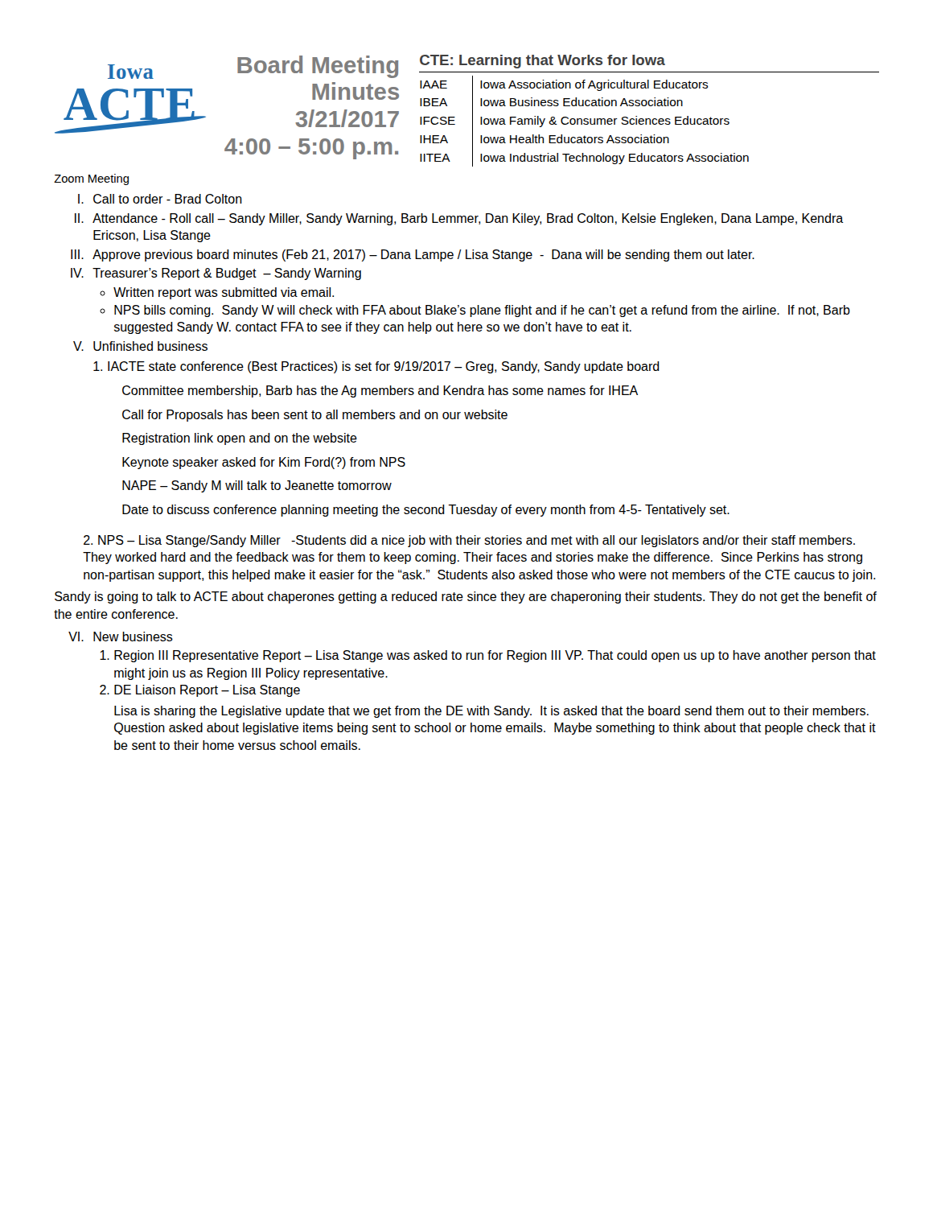Iowa
ACTE
Board Meeting
Minutes
3/21/2017
4:00 – 5:00 p.m.
CTE: Learning that Works for Iowa
| IAAE | Iowa Association of Agricultural Educators |
| IBEA | Iowa Business Education Association |
| IFCSE | Iowa Family & Consumer Sciences Educators |
| IHEA | Iowa Health Educators Association |
| IITEA | Iowa Industrial Technology Educators Association |
Zoom Meeting
Call to order - Brad Colton
Attendance - Roll call – Sandy Miller, Sandy Warning, Barb Lemmer, Dan Kiley, Brad Colton, Kelsie Engleken, Dana Lampe, Kendra Ericson, Lisa Stange
Approve previous board minutes (Feb 21, 2017) – Dana Lampe / Lisa Stange - Dana will be sending them out later.
Treasurer’s Report & Budget – Sandy Warning
Written report was submitted via email.
NPS bills coming. Sandy W will check with FFA about Blake’s plane flight and if he can’t get a refund from the airline. If not, Barb suggested Sandy W. contact FFA to see if they can help out here so we don’t have to eat it.
Unfinished business
1. IACTE state conference (Best Practices) is set for 9/19/2017 – Greg, Sandy, Sandy update board
Committee membership, Barb has the Ag members and Kendra has some names for IHEA
Call for Proposals has been sent to all members and on our website
Registration link open and on the website
Keynote speaker asked for Kim Ford(?) from NPS
NAPE – Sandy M will talk to Jeanette tomorrow
Date to discuss conference planning meeting the second Tuesday of every month from 4-5- Tentatively set.
2. NPS – Lisa Stange/Sandy Miller -Students did a nice job with their stories and met with all our legislators and/or their staff members. They worked hard and the feedback was for them to keep coming. Their faces and stories make the difference. Since Perkins has strong non-partisan support, this helped make it easier for the “ask.” Students also asked those who were not members of the CTE caucus to join.
Sandy is going to talk to ACTE about chaperones getting a reduced rate since they are chaperoning their students. They do not get the benefit of the entire conference.
New business
Region III Representative Report – Lisa Stange was asked to run for Region III VP. That could open us up to have another person that might join us as Region III Policy representative.
DE Liaison Report – Lisa Stange
Lisa is sharing the Legislative update that we get from the DE with Sandy. It is asked that the board send them out to their members. Question asked about legislative items being sent to school or home emails. Maybe something to think about that people check that it be sent to their home versus school emails.